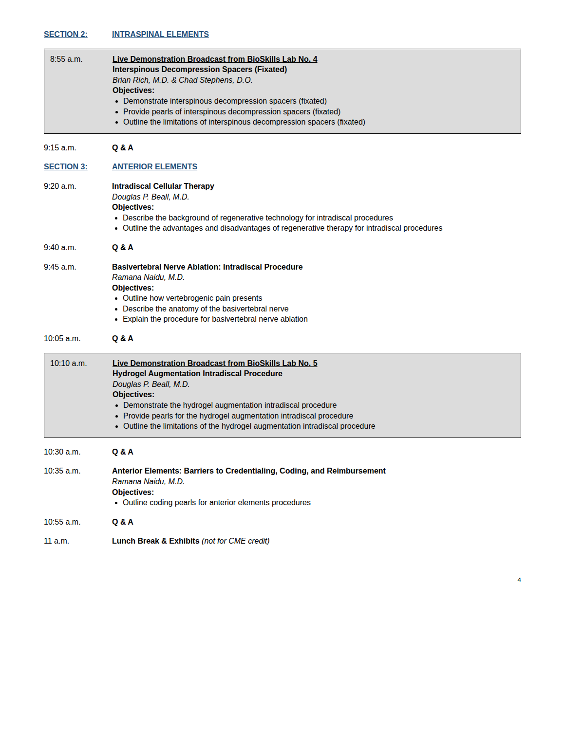SECTION 2: INTRASPINAL ELEMENTS
8:55 a.m.
Live Demonstration Broadcast from BioSkills Lab No. 4
Interspinous Decompression Spacers (Fixated)
Brian Rich, M.D. & Chad Stephens, D.O.
Objectives:
Demonstrate interspinous decompression spacers (fixated)
Provide pearls of interspinous decompression spacers (fixated)
Outline the limitations of interspinous decompression spacers (fixated)
9:15 a.m.
Q & A
SECTION 3: ANTERIOR ELEMENTS
9:20 a.m.
Intradiscal Cellular Therapy
Douglas P. Beall, M.D.
Objectives:
Describe the background of regenerative technology for intradiscal procedures
Outline the advantages and disadvantages of regenerative therapy for intradiscal procedures
9:40 a.m.
Q & A
9:45 a.m.
Basivertebral Nerve Ablation: Intradiscal Procedure
Ramana Naidu, M.D.
Objectives:
Outline how vertebrogenic pain presents
Describe the anatomy of the basivertebral nerve
Explain the procedure for basivertebral nerve ablation
10:05 a.m.
Q & A
10:10 a.m.
Live Demonstration Broadcast from BioSkills Lab No. 5
Hydrogel Augmentation Intradiscal Procedure
Douglas P. Beall, M.D.
Objectives:
Demonstrate the hydrogel augmentation intradiscal procedure
Provide pearls for the hydrogel augmentation intradiscal procedure
Outline the limitations of the hydrogel augmentation intradiscal procedure
10:30 a.m.
Q & A
10:35 a.m.
Anterior Elements: Barriers to Credentialing, Coding, and Reimbursement
Ramana Naidu, M.D.
Objectives:
Outline coding pearls for anterior elements procedures
10:55 a.m.
Q & A
11 a.m.
Lunch Break & Exhibits (not for CME credit)
4